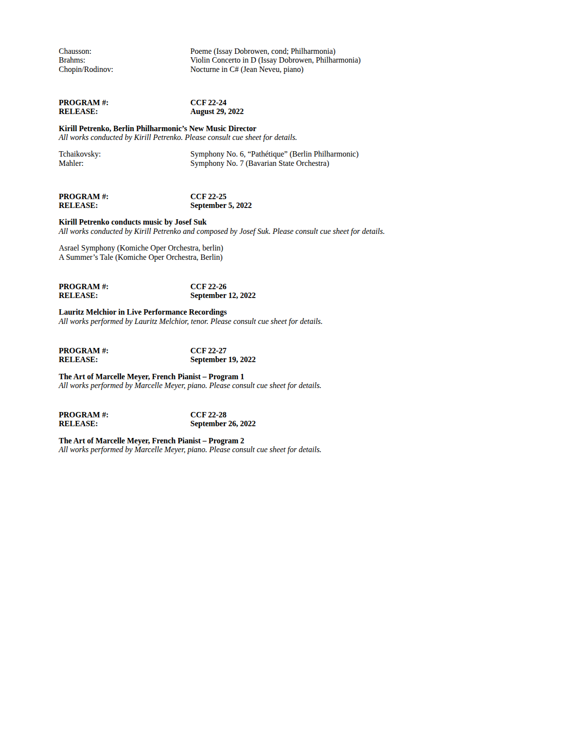| Chausson: | Poeme (Issay Dobrowen, cond; Philharmonia) |
| Brahms: | Violin Concerto in D (Issay Dobrowen, Philharmonia) |
| Chopin/Rodinov: | Nocturne in C# (Jean Neveu, piano) |
| PROGRAM #: | CCF 22-24 |
| RELEASE: | August 29, 2022 |
Kirill Petrenko, Berlin Philharmonic’s New Music Director
All works conducted by Kirill Petrenko. Please consult cue sheet for details.
| Tchaikovsky: | Symphony No. 6, “Pathétique” (Berlin Philharmonic) |
| Mahler: | Symphony No. 7 (Bavarian State Orchestra) |
| PROGRAM #: | CCF 22-25 |
| RELEASE: | September 5, 2022 |
Kirill Petrenko conducts music by Josef Suk
All works conducted by Kirill Petrenko and composed by Josef Suk. Please consult cue sheet for details.
Asrael Symphony (Komiche Oper Orchestra, berlin)
A Summer’s Tale (Komiche Oper Orchestra, Berlin)
| PROGRAM #: | CCF 22-26 |
| RELEASE: | September 12, 2022 |
Lauritz Melchior in Live Performance Recordings
All works performed by Lauritz Melchior, tenor. Please consult cue sheet for details.
| PROGRAM #: | CCF 22-27 |
| RELEASE: | September 19, 2022 |
The Art of Marcelle Meyer, French Pianist – Program 1
All works performed by Marcelle Meyer, piano. Please consult cue sheet for details.
| PROGRAM #: | CCF 22-28 |
| RELEASE: | September 26, 2022 |
The Art of Marcelle Meyer, French Pianist – Program 2
All works performed by Marcelle Meyer, piano. Please consult cue sheet for details.